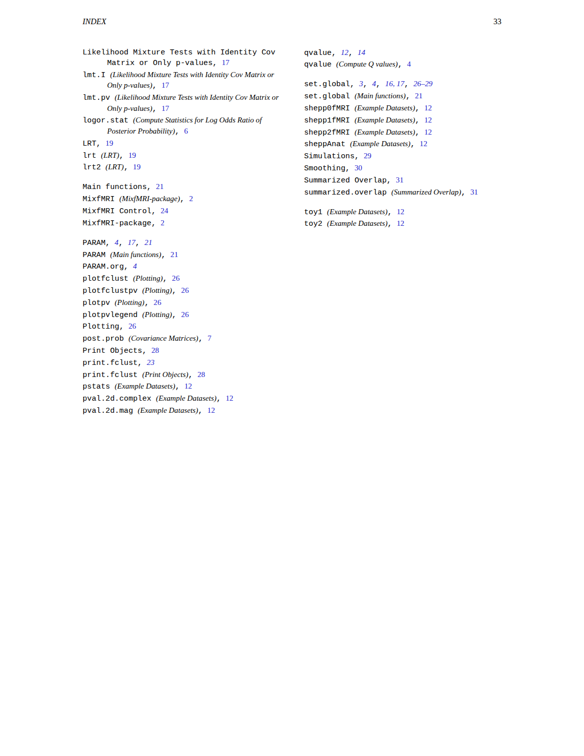INDEX 33
Likelihood Mixture Tests with Identity Cov Matrix or Only p-values, 17
lmt.I (Likelihood Mixture Tests with Identity Cov Matrix or Only p-values), 17
lmt.pv (Likelihood Mixture Tests with Identity Cov Matrix or Only p-values), 17
logor.stat (Compute Statistics for Log Odds Ratio of Posterior Probability), 6
LRT, 19
lrt (LRT), 19
lrt2 (LRT), 19
Main functions, 21
MixfMRI (MixfMRI-package), 2
MixfMRI Control, 24
MixfMRI-package, 2
PARAM, 4, 17, 21
PARAM (Main functions), 21
PARAM.org, 4
plotfclust (Plotting), 26
plotfclustpv (Plotting), 26
plotpv (Plotting), 26
plotpvlegend (Plotting), 26
Plotting, 26
post.prob (Covariance Matrices), 7
Print Objects, 28
print.fclust, 23
print.fclust (Print Objects), 28
pstats (Example Datasets), 12
pval.2d.complex (Example Datasets), 12
pval.2d.mag (Example Datasets), 12
qvalue, 12, 14
qvalue (Compute Q values), 4
set.global, 3, 4, 16, 17, 26–29
set.global (Main functions), 21
shepp0fMRI (Example Datasets), 12
shepp1fMRI (Example Datasets), 12
shepp2fMRI (Example Datasets), 12
sheppAnat (Example Datasets), 12
Simulations, 29
Smoothing, 30
Summarized Overlap, 31
summarized.overlap (Summarized Overlap), 31
toy1 (Example Datasets), 12
toy2 (Example Datasets), 12